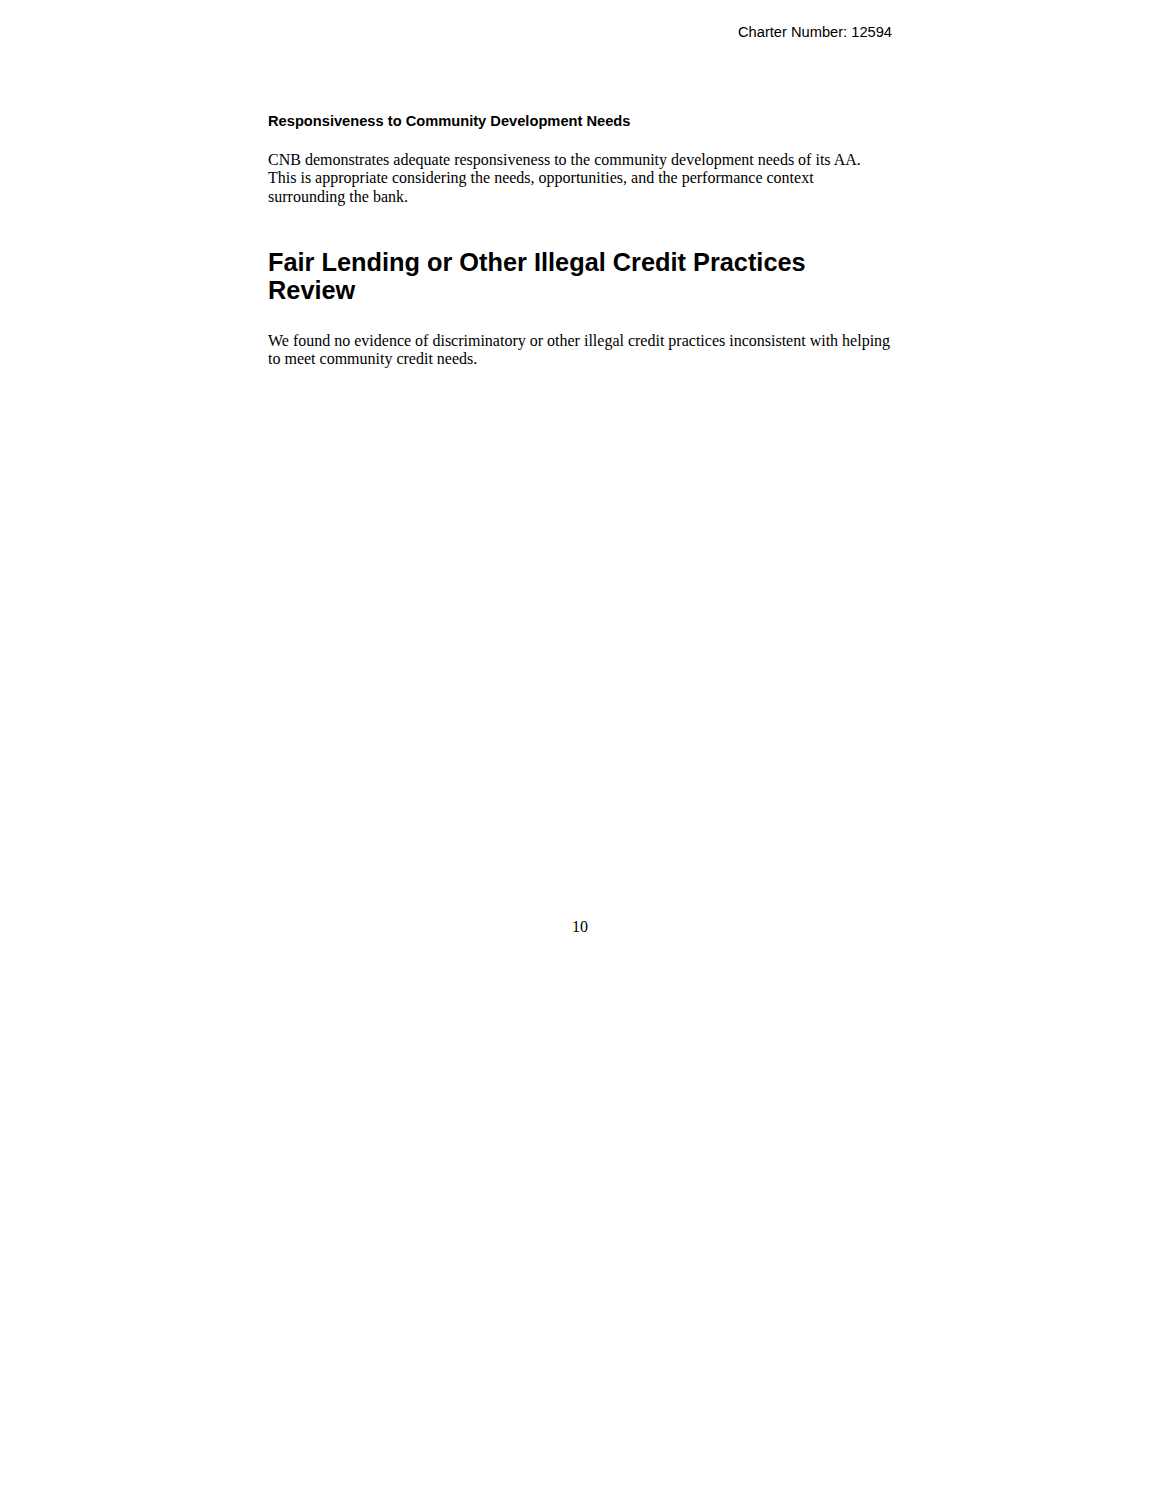Charter Number: 12594
Responsiveness to Community Development Needs
CNB demonstrates adequate responsiveness to the community development needs of its AA. This is appropriate considering the needs, opportunities, and the performance context surrounding the bank.
Fair Lending or Other Illegal Credit Practices Review
We found no evidence of discriminatory or other illegal credit practices inconsistent with helping to meet community credit needs.
10